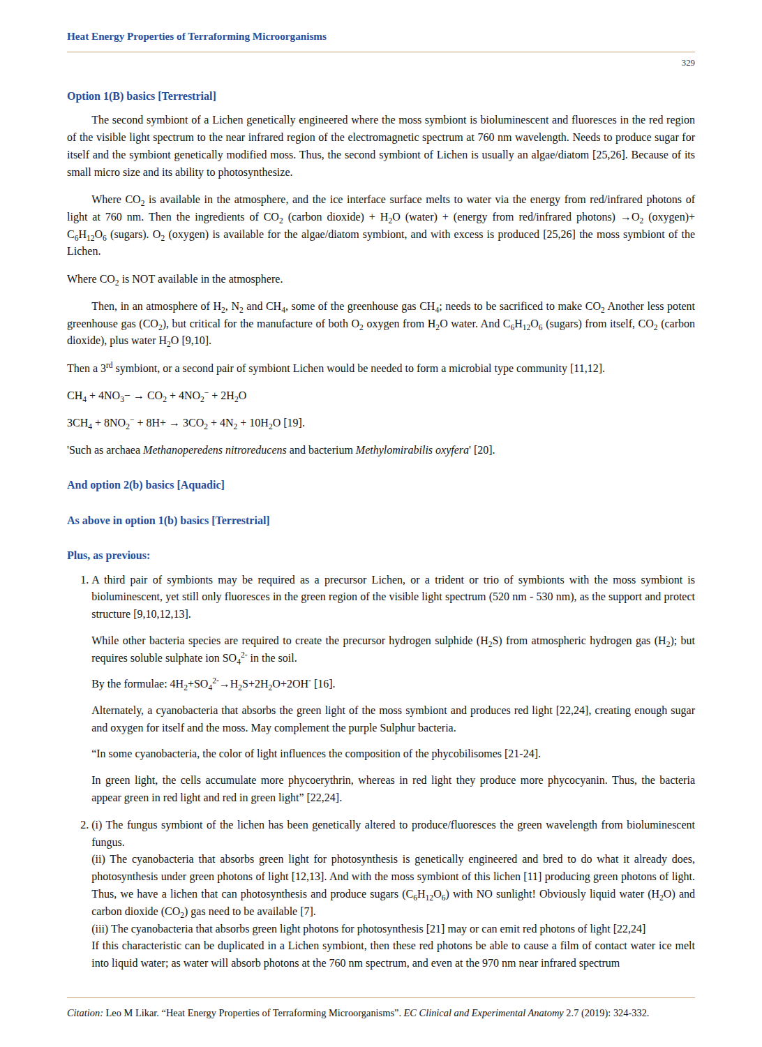Heat Energy Properties of Terraforming Microorganisms
329
Option 1(B) basics [Terrestrial]
The second symbiont of a Lichen genetically engineered where the moss symbiont is bioluminescent and fluoresces in the red region of the visible light spectrum to the near infrared region of the electromagnetic spectrum at 760 nm wavelength. Needs to produce sugar for itself and the symbiont genetically modified moss. Thus, the second symbiont of Lichen is usually an algae/diatom [25,26]. Because of its small micro size and its ability to photosynthesize.
Where CO2 is available in the atmosphere, and the ice interface surface melts to water via the energy from red/infrared photons of light at 760 nm. Then the ingredients of CO2 (carbon dioxide) + H2O (water) + (energy from red/infrared photons) →O2 (oxygen)+ C6H12O6 (sugars). O2 (oxygen) is available for the algae/diatom symbiont, and with excess is produced [25,26] the moss symbiont of the Lichen.
Where CO2 is NOT available in the atmosphere.
Then, in an atmosphere of H2, N2 and CH4, some of the greenhouse gas CH4; needs to be sacrificed to make CO2 Another less potent greenhouse gas (CO2), but critical for the manufacture of both O2 oxygen from H2O water. And C6H12O6 (sugars) from itself, CO2 (carbon dioxide), plus water H2O [9,10].
Then a 3rd symbiont, or a second pair of symbiont Lichen would be needed to form a microbial type community [11,12].
CH4 + 4NO3− → CO2 + 4NO2− + 2H2O
3CH4 + 8NO2− + 8H+ → 3CO2 + 4N2 + 10H2O [19].
'Such as archaea Methanoperedens nitroreducens and bacterium Methylomirabilis oxyfera' [20].
And option 2(b) basics [Aquadic]
As above in option 1(b) basics [Terrestrial]
Plus, as previous:
A third pair of symbionts may be required as a precursor Lichen, or a trident or trio of symbionts with the moss symbiont is bioluminescent, yet still only fluoresces in the green region of the visible light spectrum (520 nm - 530 nm), as the support and protect structure [9,10,12,13].
While other bacteria species are required to create the precursor hydrogen sulphide (H2S) from atmospheric hydrogen gas (H2); but requires soluble sulphate ion SO42- in the soil.
By the formulae: 4H2+SO42-→H2S+2H2O+2OH- [16].
Alternately, a cyanobacteria that absorbs the green light of the moss symbiont and produces red light [22,24], creating enough sugar and oxygen for itself and the moss. May complement the purple Sulphur bacteria.
“In some cyanobacteria, the color of light influences the composition of the phycobilisomes [21-24].
In green light, the cells accumulate more phycoerythrin, whereas in red light they produce more phycocyanin. Thus, the bacteria appear green in red light and red in green light” [22,24].
(i) The fungus symbiont of the lichen has been genetically altered to produce/fluoresces the green wavelength from bioluminescent fungus.
(ii) The cyanobacteria that absorbs green light for photosynthesis is genetically engineered and bred to do what it already does, photosynthesis under green photons of light [12,13]. And with the moss symbiont of this lichen [11] producing green photons of light. Thus, we have a lichen that can photosynthesis and produce sugars (C6H12O6) with NO sunlight! Obviously liquid water (H2O) and carbon dioxide (CO2) gas need to be available [7].
(iii) The cyanobacteria that absorbs green light photons for photosynthesis [21] may or can emit red photons of light [22,24]
If this characteristic can be duplicated in a Lichen symbiont, then these red photons be able to cause a film of contact water ice melt into liquid water; as water will absorb photons at the 760 nm spectrum, and even at the 970 nm near infrared spectrum
Citation: Leo M Likar. “Heat Energy Properties of Terraforming Microorganisms”. EC Clinical and Experimental Anatomy 2.7 (2019): 324-332.